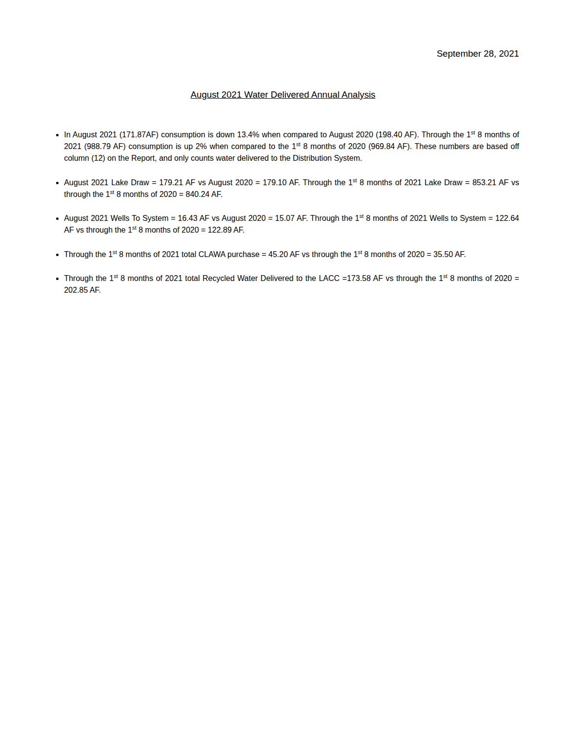September 28, 2021
August 2021 Water Delivered Annual Analysis
In August 2021 (171.87AF) consumption is down 13.4% when compared to August 2020 (198.40 AF). Through the 1st 8 months of 2021 (988.79 AF) consumption is up 2% when compared to the 1st 8 months of 2020 (969.84 AF). These numbers are based off column (12) on the Report, and only counts water delivered to the Distribution System.
August 2021 Lake Draw = 179.21 AF vs August 2020 = 179.10 AF. Through the 1st 8 months of 2021 Lake Draw = 853.21 AF vs through the 1st 8 months of 2020 = 840.24 AF.
August 2021 Wells To System = 16.43 AF vs August 2020 = 15.07 AF. Through the 1st 8 months of 2021 Wells to System = 122.64 AF vs through the 1st 8 months of 2020 = 122.89 AF.
Through the 1st 8 months of 2021 total CLAWA purchase = 45.20 AF vs through the 1st 8 months of 2020 = 35.50 AF.
Through the 1st 8 months of 2021 total Recycled Water Delivered to the LACC =173.58 AF vs through the 1st 8 months of 2020 = 202.85 AF.